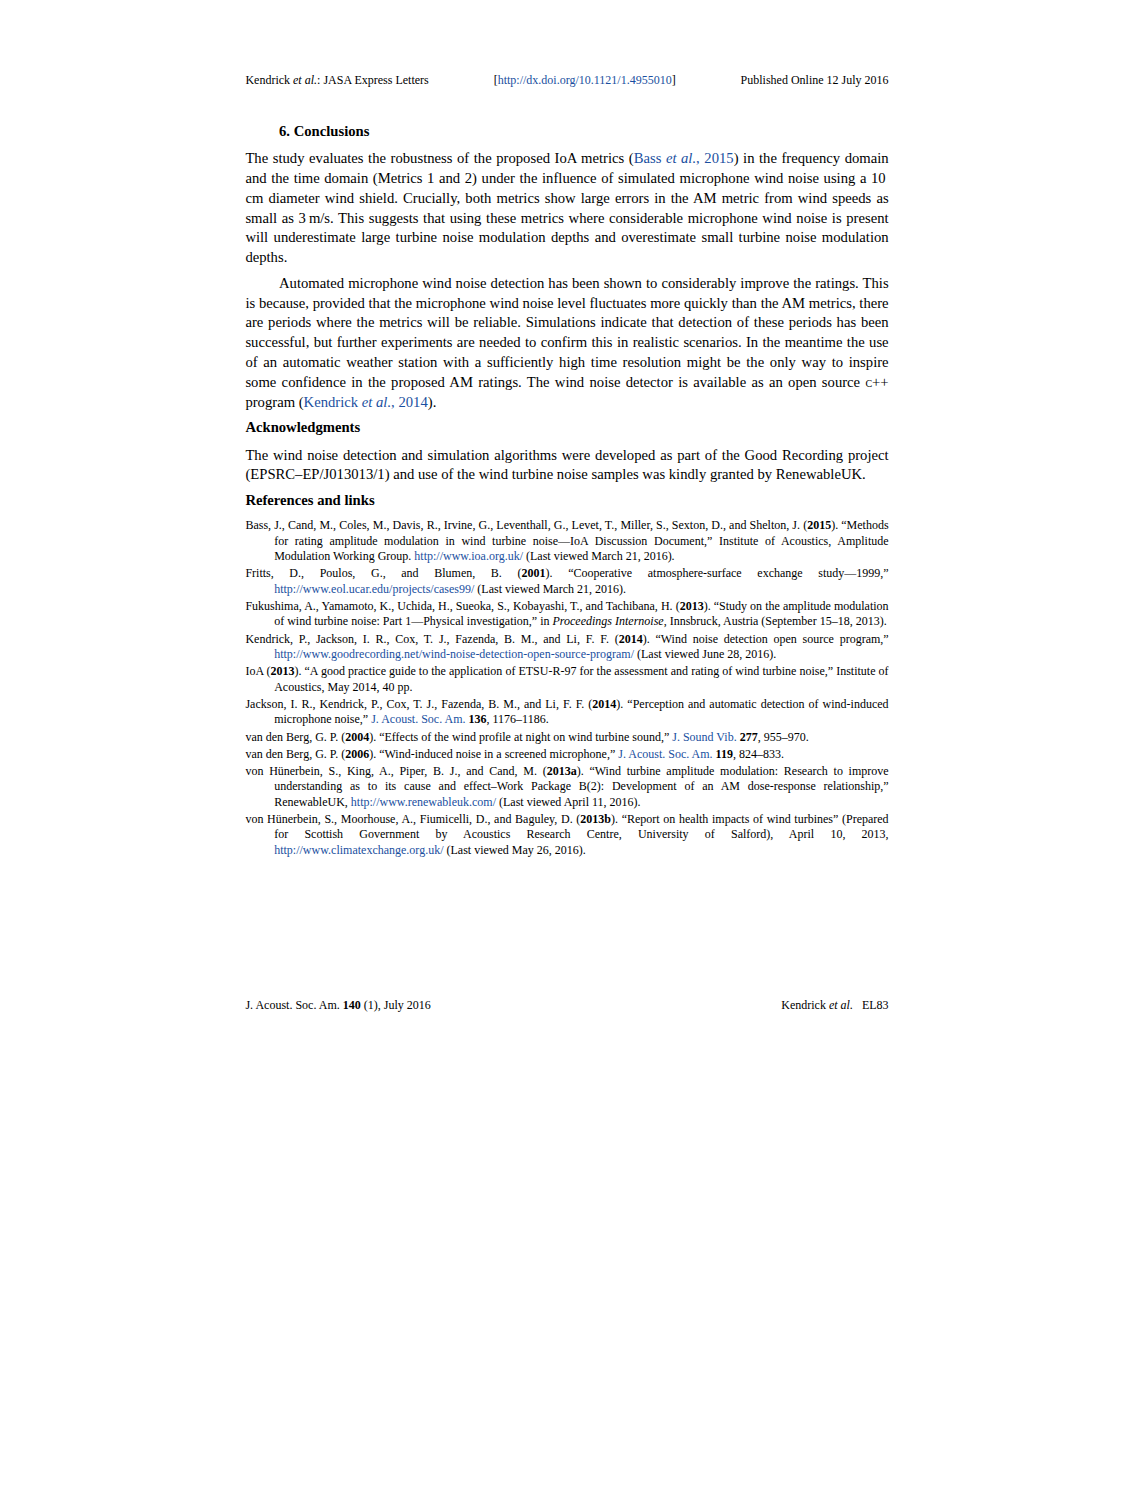Kendrick et al.: JASA Express Letters
[http://dx.doi.org/10.1121/1.4955010]
Published Online 12 July 2016
6. Conclusions
The study evaluates the robustness of the proposed IoA metrics (Bass et al., 2015) in the frequency domain and the time domain (Metrics 1 and 2) under the influence of simulated microphone wind noise using a 10 cm diameter wind shield. Crucially, both metrics show large errors in the AM metric from wind speeds as small as 3 m/s. This suggests that using these metrics where considerable microphone wind noise is present will underestimate large turbine noise modulation depths and overestimate small turbine noise modulation depths.
Automated microphone wind noise detection has been shown to considerably improve the ratings. This is because, provided that the microphone wind noise level fluctuates more quickly than the AM metrics, there are periods where the metrics will be reliable. Simulations indicate that detection of these periods has been successful, but further experiments are needed to confirm this in realistic scenarios. In the meantime the use of an automatic weather station with a sufficiently high time resolution might be the only way to inspire some confidence in the proposed AM ratings. The wind noise detector is available as an open source c++ program (Kendrick et al., 2014).
Acknowledgments
The wind noise detection and simulation algorithms were developed as part of the Good Recording project (EPSRC–EP/J013013/1) and use of the wind turbine noise samples was kindly granted by RenewableUK.
References and links
Bass, J., Cand, M., Coles, M., Davis, R., Irvine, G., Leventhall, G., Levet, T., Miller, S., Sexton, D., and Shelton, J. (2015). “Methods for rating amplitude modulation in wind turbine noise—IoA Discussion Document,” Institute of Acoustics, Amplitude Modulation Working Group. http://www.ioa.org.uk/ (Last viewed March 21, 2016).
Fritts, D., Poulos, G., and Blumen, B. (2001). “Cooperative atmosphere-surface exchange study—1999,” http://www.eol.ucar.edu/projects/cases99/ (Last viewed March 21, 2016).
Fukushima, A., Yamamoto, K., Uchida, H., Sueoka, S., Kobayashi, T., and Tachibana, H. (2013). “Study on the amplitude modulation of wind turbine noise: Part 1—Physical investigation,” in Proceedings Internoise, Innsbruck, Austria (September 15–18, 2013).
Kendrick, P., Jackson, I. R., Cox, T. J., Fazenda, B. M., and Li, F. F. (2014). “Wind noise detection open source program,” http://www.goodrecording.net/wind-noise-detection-open-source-program/ (Last viewed June 28, 2016).
IoA (2013). “A good practice guide to the application of ETSU-R-97 for the assessment and rating of wind turbine noise,” Institute of Acoustics, May 2014, 40 pp.
Jackson, I. R., Kendrick, P., Cox, T. J., Fazenda, B. M., and Li, F. F. (2014). “Perception and automatic detection of wind-induced microphone noise,” J. Acoust. Soc. Am. 136, 1176–1186.
van den Berg, G. P. (2004). “Effects of the wind profile at night on wind turbine sound,” J. Sound Vib. 277, 955–970.
van den Berg, G. P. (2006). “Wind-induced noise in a screened microphone,” J. Acoust. Soc. Am. 119, 824–833.
von Hünerbein, S., King, A., Piper, B. J., and Cand, M. (2013a). “Wind turbine amplitude modulation: Research to improve understanding as to its cause and effect–Work Package B(2): Development of an AM dose-response relationship,” RenewableUK, http://www.renewableuk.com/ (Last viewed April 11, 2016).
von Hünerbein, S., Moorhouse, A., Fiumicelli, D., and Baguley, D. (2013b). “Report on health impacts of wind turbines” (Prepared for Scottish Government by Acoustics Research Centre, University of Salford), April 10, 2013, http://www.climatexchange.org.uk/ (Last viewed May 26, 2016).
J. Acoust. Soc. Am. 140 (1), July 2016
Kendrick et al. EL83